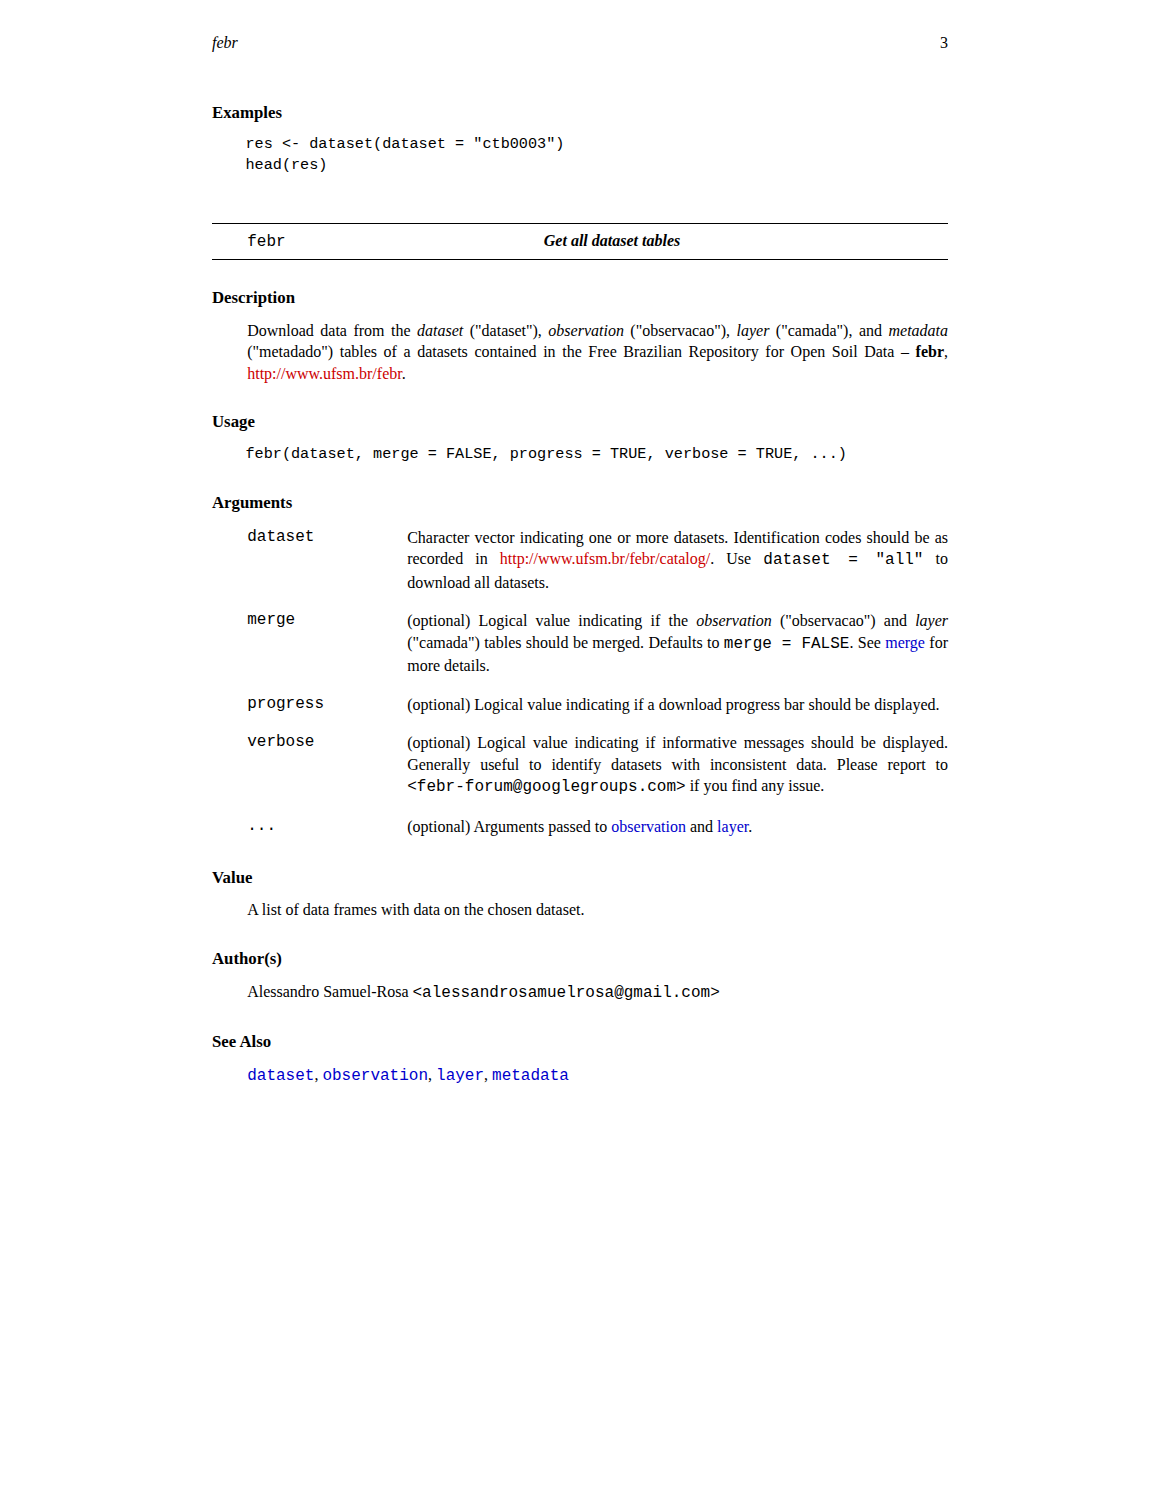febr 3
Examples
res <- dataset(dataset = "ctb0003")
head(res)
febr Get all dataset tables
Description
Download data from the dataset ("dataset"), observation ("observacao"), layer ("camada"), and metadata ("metadado") tables of a datasets contained in the Free Brazilian Repository for Open Soil Data – febr, http://www.ufsm.br/febr.
Usage
febr(dataset, merge = FALSE, progress = TRUE, verbose = TRUE, ...)
Arguments
dataset
Character vector indicating one or more datasets. Identification codes should be as recorded in http://www.ufsm.br/febr/catalog/. Use dataset = "all" to download all datasets.
merge
(optional) Logical value indicating if the observation ("observacao") and layer ("camada") tables should be merged. Defaults to merge = FALSE. See merge for more details.
progress
(optional) Logical value indicating if a download progress bar should be displayed.
verbose
(optional) Logical value indicating if informative messages should be displayed. Generally useful to identify datasets with inconsistent data. Please report to <febr-forum@googlegroups.com> if you find any issue.
...
(optional) Arguments passed to observation and layer.
Value
A list of data frames with data on the chosen dataset.
Author(s)
Alessandro Samuel-Rosa <alessandrosamuelrosa@gmail.com>
See Also
dataset, observation, layer, metadata